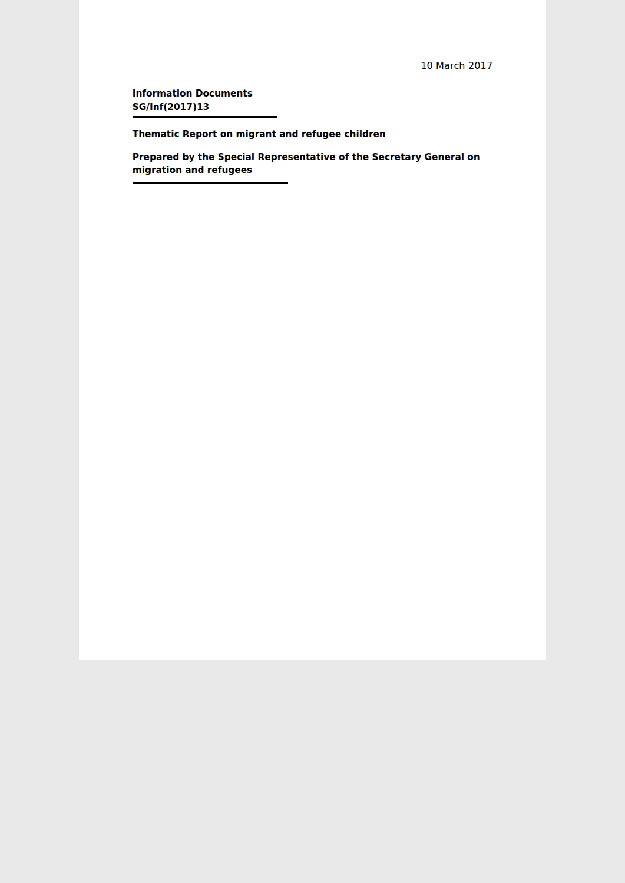10 March 2017
Information Documents SG/Inf(2017)13
Thematic Report on migrant and refugee children
Prepared by the Special Representative of the Secretary General on migration and refugees